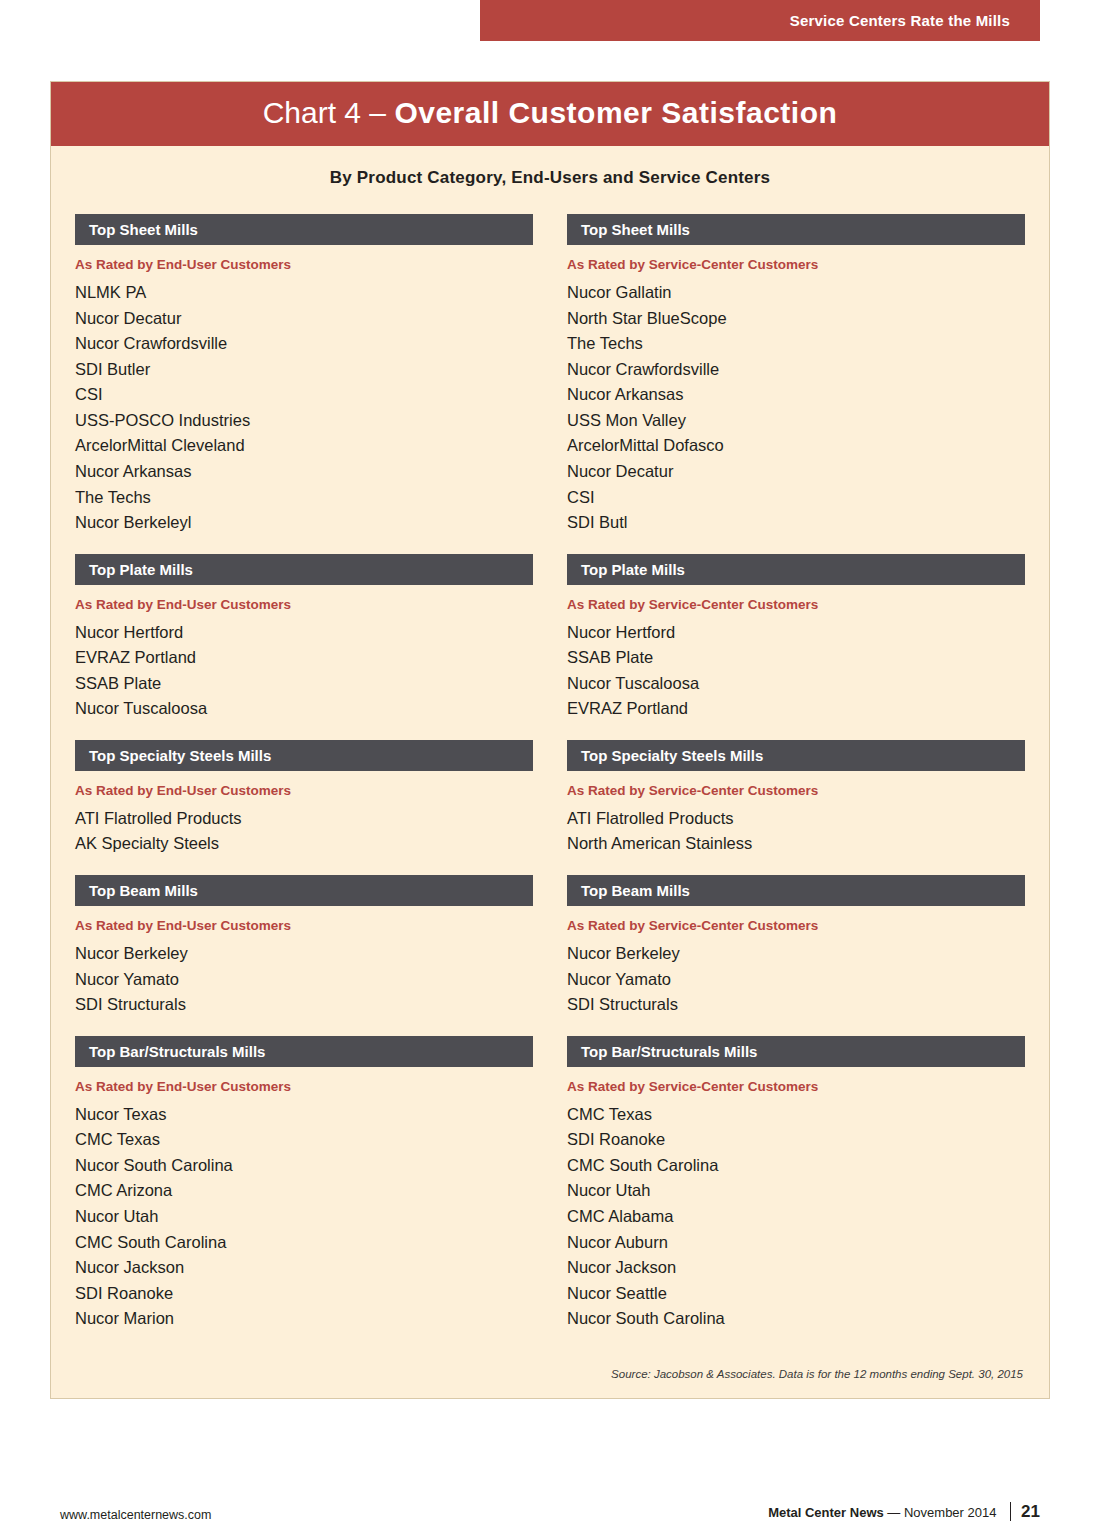Service Centers Rate the Mills
Chart 4 – Overall Customer Satisfaction
By Product Category, End-Users and Service Centers
Top Sheet Mills
As Rated by End-User Customers
NLMK PA
Nucor Decatur
Nucor Crawfordsville
SDI Butler
CSI
USS-POSCO Industries
ArcelorMittal Cleveland
Nucor Arkansas
The Techs
Nucor Berkeleyl
Top Plate Mills
As Rated by End-User Customers
Nucor Hertford
EVRAZ Portland
SSAB Plate
Nucor Tuscaloosa
Top Specialty Steels Mills
As Rated by End-User Customers
ATI Flatrolled Products
AK Specialty Steels
Top Beam Mills
As Rated by End-User Customers
Nucor Berkeley
Nucor Yamato
SDI Structurals
Top Bar/Structurals Mills
As Rated by End-User Customers
Nucor Texas
CMC Texas
Nucor South Carolina
CMC Arizona
Nucor Utah
CMC South Carolina
Nucor Jackson
SDI Roanoke
Nucor Marion
Top Sheet Mills
As Rated by Service-Center Customers
Nucor Gallatin
North Star BlueScope
The Techs
Nucor Crawfordsville
Nucor Arkansas
USS Mon Valley
ArcelorMittal Dofasco
Nucor Decatur
CSI
SDI Butl
Top Plate Mills
As Rated by Service-Center Customers
Nucor Hertford
SSAB Plate
Nucor Tuscaloosa
EVRAZ Portland
Top Specialty Steels Mills
As Rated by Service-Center Customers
ATI Flatrolled Products
North American Stainless
Top Beam Mills
As Rated by Service-Center Customers
Nucor Berkeley
Nucor Yamato
SDI Structurals
Top Bar/Structurals Mills
As Rated by Service-Center Customers
CMC Texas
SDI Roanoke
CMC South Carolina
Nucor Utah
CMC Alabama
Nucor Auburn
Nucor Jackson
Nucor Seattle
Nucor South Carolina
Source: Jacobson & Associates. Data is for the 12 months ending Sept. 30, 2015
www.metalcenternews.com
Metal Center News — November 2014 21